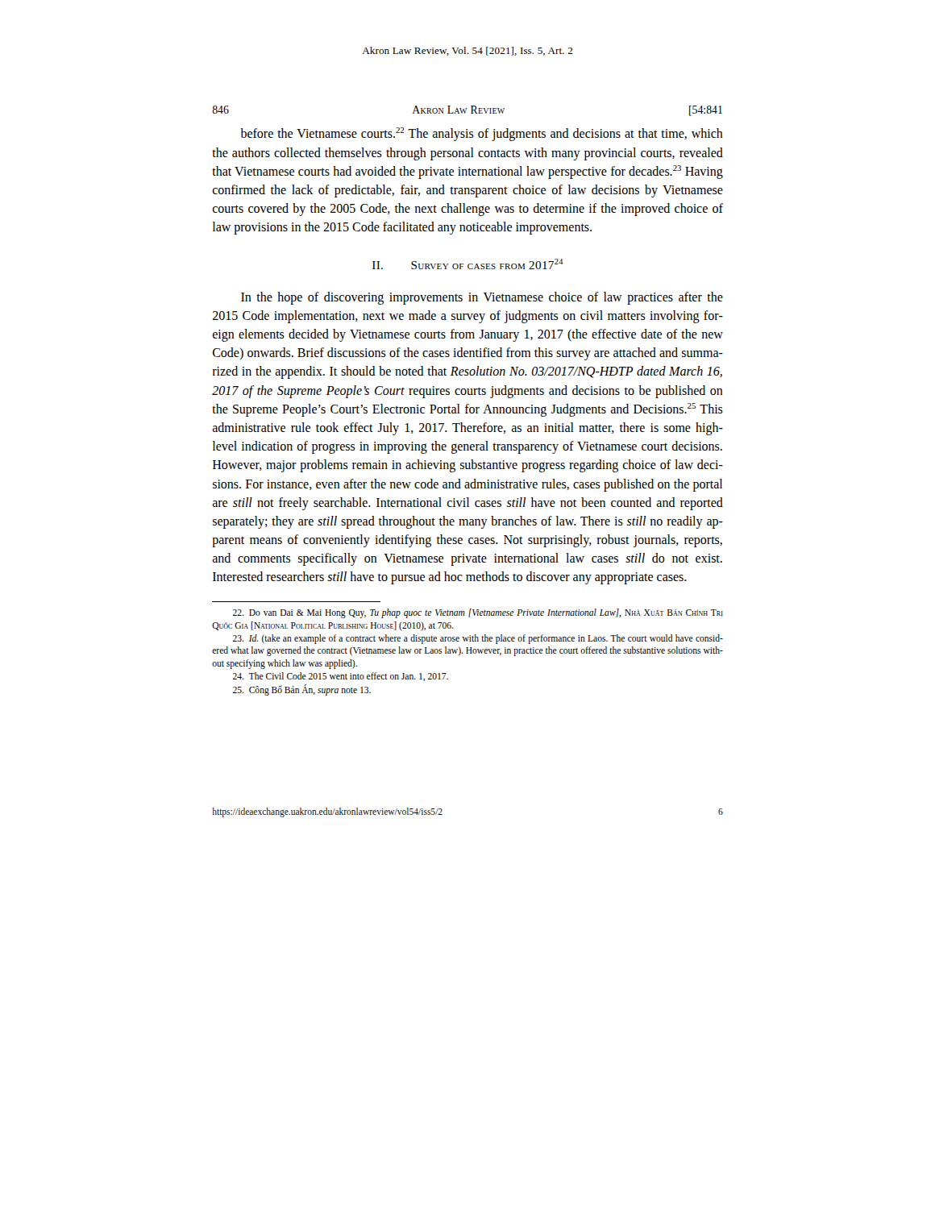Akron Law Review, Vol. 54 [2021], Iss. 5, Art. 2
846 Akron Law Review [54:841
before the Vietnamese courts.22 The analysis of judgments and decisions at that time, which the authors collected themselves through personal contacts with many provincial courts, revealed that Vietnamese courts had avoided the private international law perspective for decades.23 Having confirmed the lack of predictable, fair, and transparent choice of law decisions by Vietnamese courts covered by the 2005 Code, the next challenge was to determine if the improved choice of law provisions in the 2015 Code facilitated any noticeable improvements.
II. Survey of cases from 201724
In the hope of discovering improvements in Vietnamese choice of law practices after the 2015 Code implementation, next we made a survey of judgments on civil matters involving foreign elements decided by Vietnamese courts from January 1, 2017 (the effective date of the new Code) onwards. Brief discussions of the cases identified from this survey are attached and summarized in the appendix. It should be noted that Resolution No. 03/2017/NQ-HĐTP dated March 16, 2017 of the Supreme People’s Court requires courts judgments and decisions to be published on the Supreme People’s Court’s Electronic Portal for Announcing Judgments and Decisions.25 This administrative rule took effect July 1, 2017. Therefore, as an initial matter, there is some high-level indication of progress in improving the general transparency of Vietnamese court decisions. However, major problems remain in achieving substantive progress regarding choice of law decisions. For instance, even after the new code and administrative rules, cases published on the portal are still not freely searchable. International civil cases still have not been counted and reported separately; they are still spread throughout the many branches of law. There is still no readily apparent means of conveniently identifying these cases. Not surprisingly, robust journals, reports, and comments specifically on Vietnamese private international law cases still do not exist. Interested researchers still have to pursue ad hoc methods to discover any appropriate cases.
22. Do van Dai & Mai Hong Quy, Tu phap quoc te Vietnam [Vietnamese Private International Law], Nhà Xuất Bản Chính Trị Quốc Gia [National Political Publishing House] (2010), at 706.
23. Id. (take an example of a contract where a dispute arose with the place of performance in Laos. The court would have considered what law governed the contract (Vietnamese law or Laos law). However, in practice the court offered the substantive solutions without specifying which law was applied).
24. The Civil Code 2015 went into effect on Jan. 1, 2017.
25. Công Bố Bản Án, supra note 13.
https://ideaexchange.uakron.edu/akronlawreview/vol54/iss5/2 6